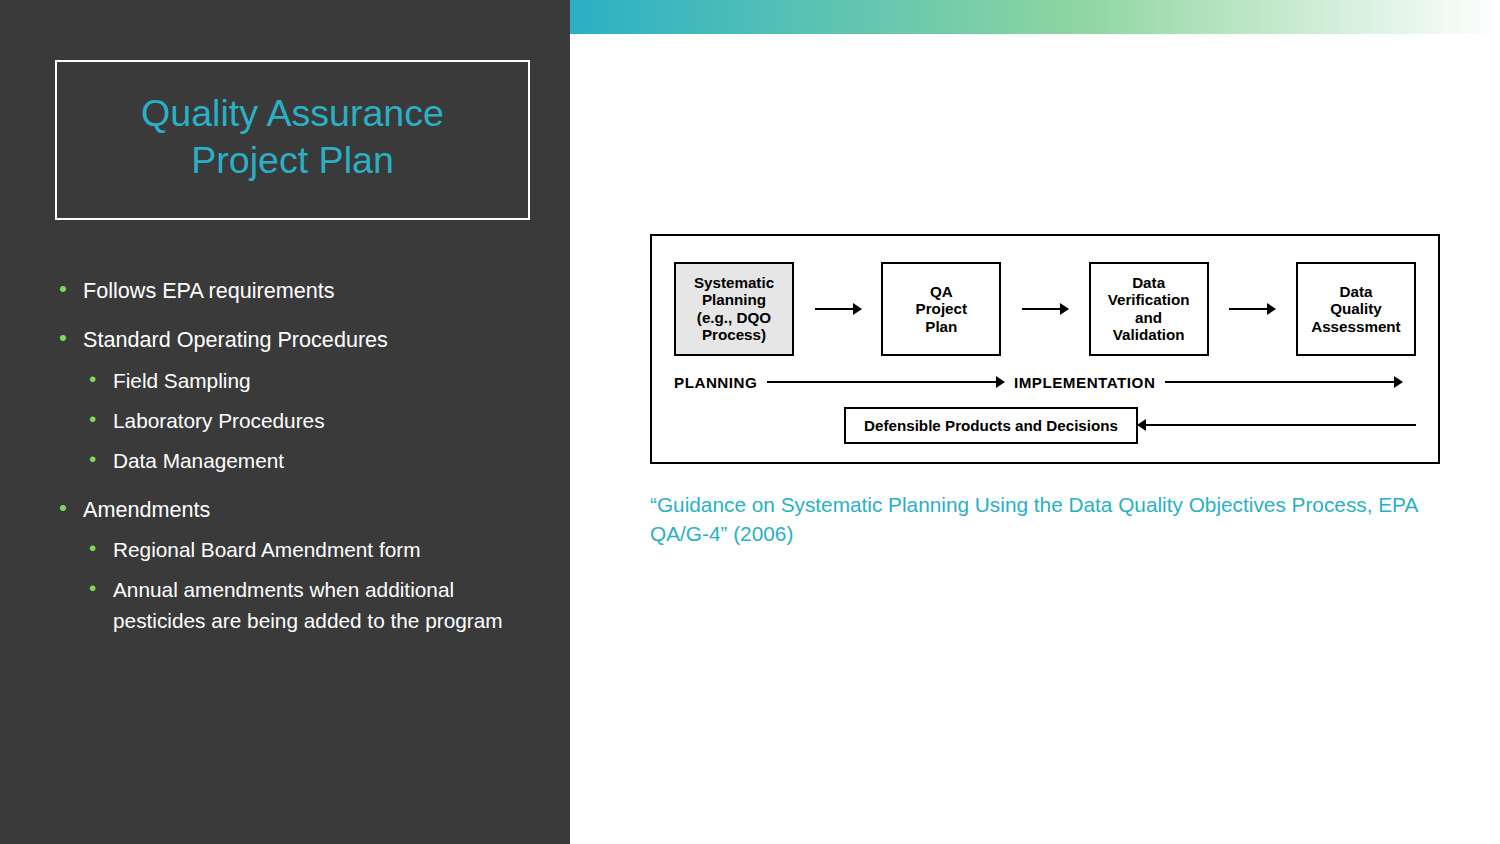Quality Assurance
Project Plan
Follows EPA requirements
Standard Operating Procedures
Field Sampling
Laboratory Procedures
Data Management
Amendments
Regional Board Amendment form
Annual amendments when additional pesticides are being added to the program
Systematic
Planning
(e.g., DQO
Process)
QA
Project
Plan
Data
Verification
and
Validation
Data
Quality
Assessment
PLANNING IMPLEMENTATION
Defensible Products and Decisions
“Guidance on Systematic Planning Using the Data Quality Objectives Process, EPA QA/G-4” (2006)